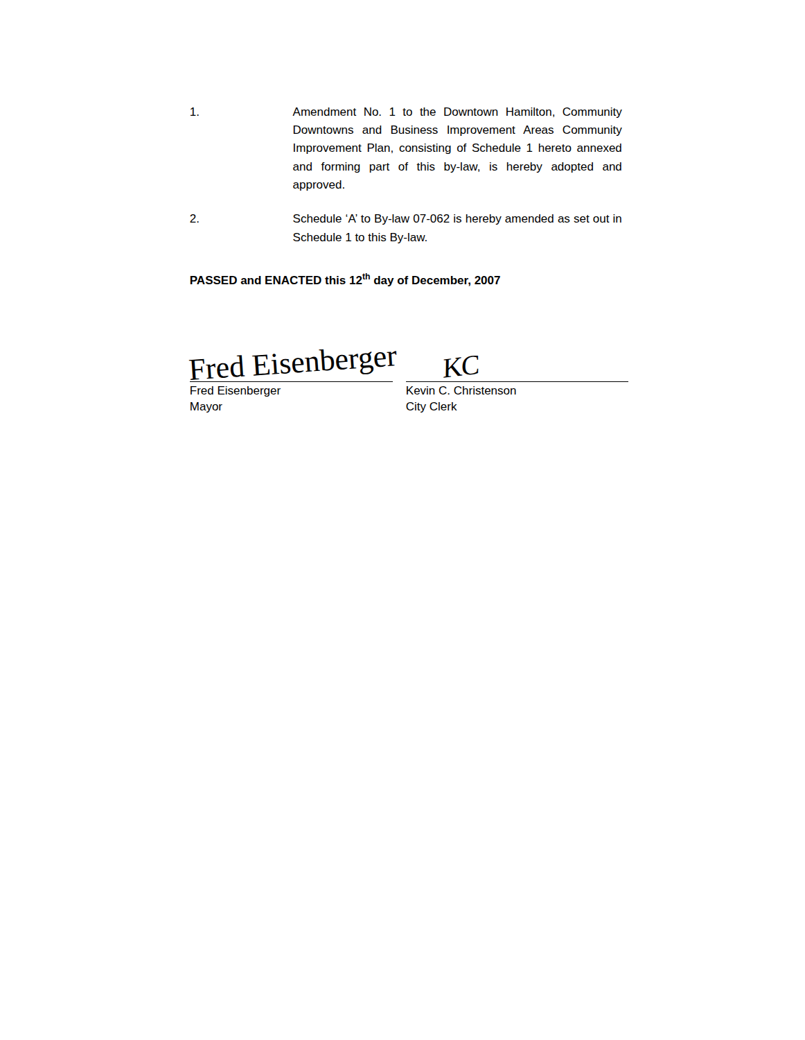1. Amendment No. 1 to the Downtown Hamilton, Community Downtowns and Business Improvement Areas Community Improvement Plan, consisting of Schedule 1 hereto annexed and forming part of this by-law, is hereby adopted and approved.
2. Schedule ‘A’ to By-law 07-062 is hereby amended as set out in Schedule 1 to this By-law.
PASSED and ENACTED this 12th day of December, 2007
| Fred Eisenberger Fred Eisenberger Mayor | KC Kevin C. Christenson City Clerk |